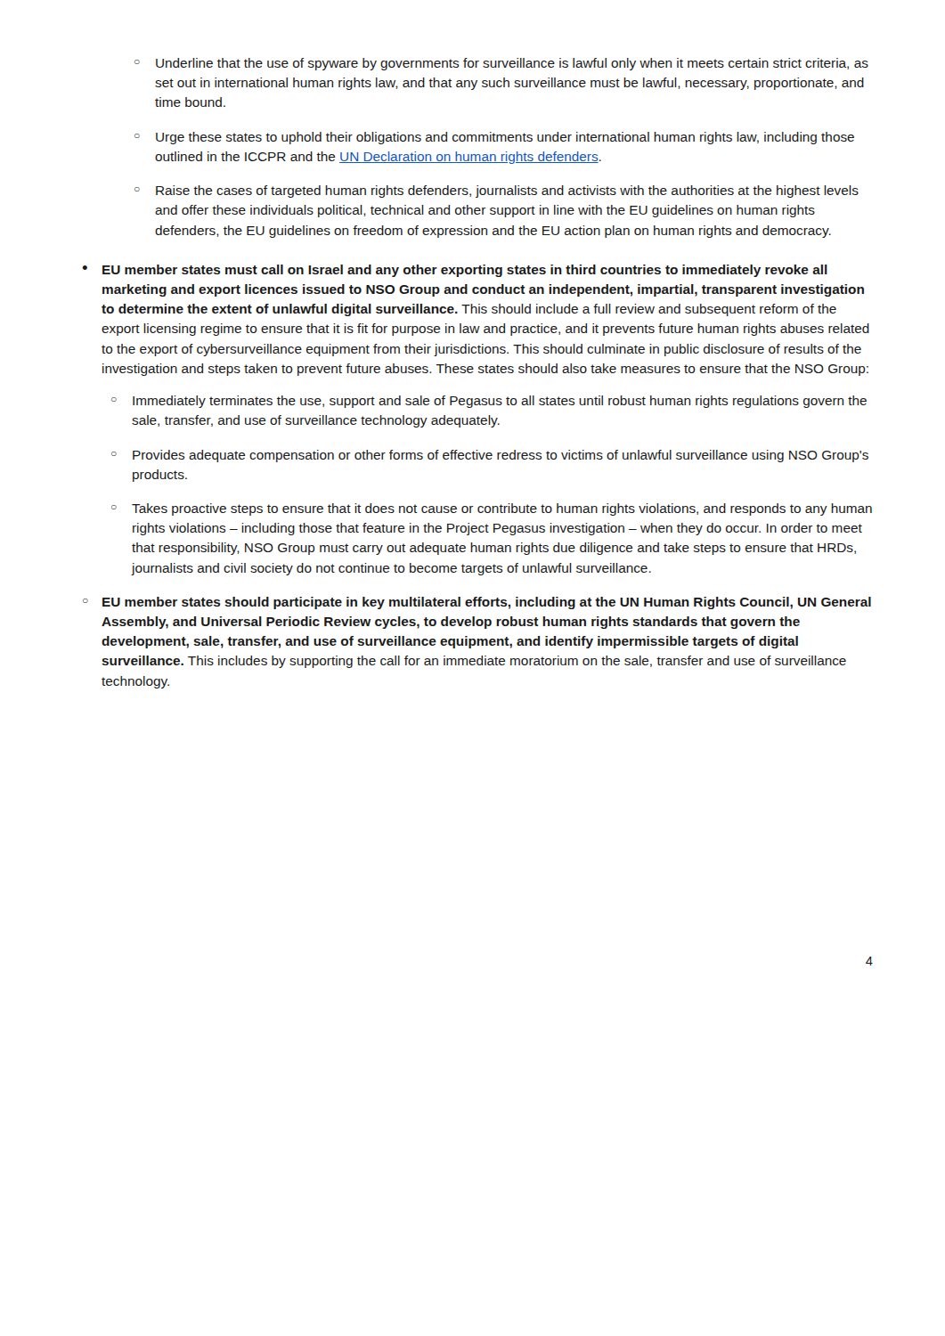Underline that the use of spyware by governments for surveillance is lawful only when it meets certain strict criteria, as set out in international human rights law, and that any such surveillance must be lawful, necessary, proportionate, and time bound.
Urge these states to uphold their obligations and commitments under international human rights law, including those outlined in the ICCPR and the UN Declaration on human rights defenders.
Raise the cases of targeted human rights defenders, journalists and activists with the authorities at the highest levels and offer these individuals political, technical and other support in line with the EU guidelines on human rights defenders, the EU guidelines on freedom of expression and the EU action plan on human rights and democracy.
EU member states must call on Israel and any other exporting states in third countries to immediately revoke all marketing and export licences issued to NSO Group and conduct an independent, impartial, transparent investigation to determine the extent of unlawful digital surveillance. This should include a full review and subsequent reform of the export licensing regime to ensure that it is fit for purpose in law and practice, and it prevents future human rights abuses related to the export of cybersurveillance equipment from their jurisdictions. This should culminate in public disclosure of results of the investigation and steps taken to prevent future abuses. These states should also take measures to ensure that the NSO Group:
Immediately terminates the use, support and sale of Pegasus to all states until robust human rights regulations govern the sale, transfer, and use of surveillance technology adequately.
Provides adequate compensation or other forms of effective redress to victims of unlawful surveillance using NSO Group's products.
Takes proactive steps to ensure that it does not cause or contribute to human rights violations, and responds to any human rights violations – including those that feature in the Project Pegasus investigation – when they do occur. In order to meet that responsibility, NSO Group must carry out adequate human rights due diligence and take steps to ensure that HRDs, journalists and civil society do not continue to become targets of unlawful surveillance.
EU member states should participate in key multilateral efforts, including at the UN Human Rights Council, UN General Assembly, and Universal Periodic Review cycles, to develop robust human rights standards that govern the development, sale, transfer, and use of surveillance equipment, and identify impermissible targets of digital surveillance. This includes by supporting the call for an immediate moratorium on the sale, transfer and use of surveillance technology.
4